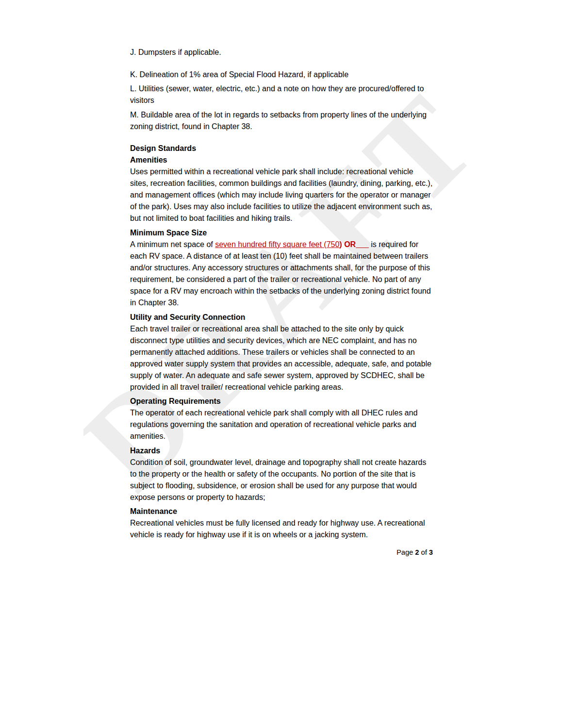DRAFT
J. Dumpsters if applicable.
K. Delineation of 1% area of Special Flood Hazard, if applicable
L. Utilities (sewer, water, electric, etc.) and a note on how they are procured/offered to visitors
M. Buildable area of the lot in regards to setbacks from property lines of the underlying zoning district, found in Chapter 38.
Design Standards
Amenities
Uses permitted within a recreational vehicle park shall include: recreational vehicle sites, recreation facilities, common buildings and facilities (laundry, dining, parking, etc.), and management offices (which may include living quarters for the operator or manager of the park). Uses may also include facilities to utilize the adjacent environment such as, but not limited to boat facilities and hiking trails.
Minimum Space Size
A minimum net space of seven hundred fifty square feet (750) OR is required for each RV space. A distance of at least ten (10) feet shall be maintained between trailers and/or structures. Any accessory structures or attachments shall, for the purpose of this requirement, be considered a part of the trailer or recreational vehicle. No part of any space for a RV may encroach within the setbacks of the underlying zoning district found in Chapter 38.
Utility and Security Connection
Each travel trailer or recreational area shall be attached to the site only by quick disconnect type utilities and security devices, which are NEC complaint, and has no permanently attached additions. These trailers or vehicles shall be connected to an approved water supply system that provides an accessible, adequate, safe, and potable supply of water. An adequate and safe sewer system, approved by SCDHEC, shall be provided in all travel trailer/ recreational vehicle parking areas.
Operating Requirements
The operator of each recreational vehicle park shall comply with all DHEC rules and regulations governing the sanitation and operation of recreational vehicle parks and amenities.
Hazards
Condition of soil, groundwater level, drainage and topography shall not create hazards to the property or the health or safety of the occupants. No portion of the site that is subject to flooding, subsidence, or erosion shall be used for any purpose that would expose persons or property to hazards;
Maintenance
Recreational vehicles must be fully licensed and ready for highway use. A recreational vehicle is ready for highway use if it is on wheels or a jacking system.
Page 2 of 3